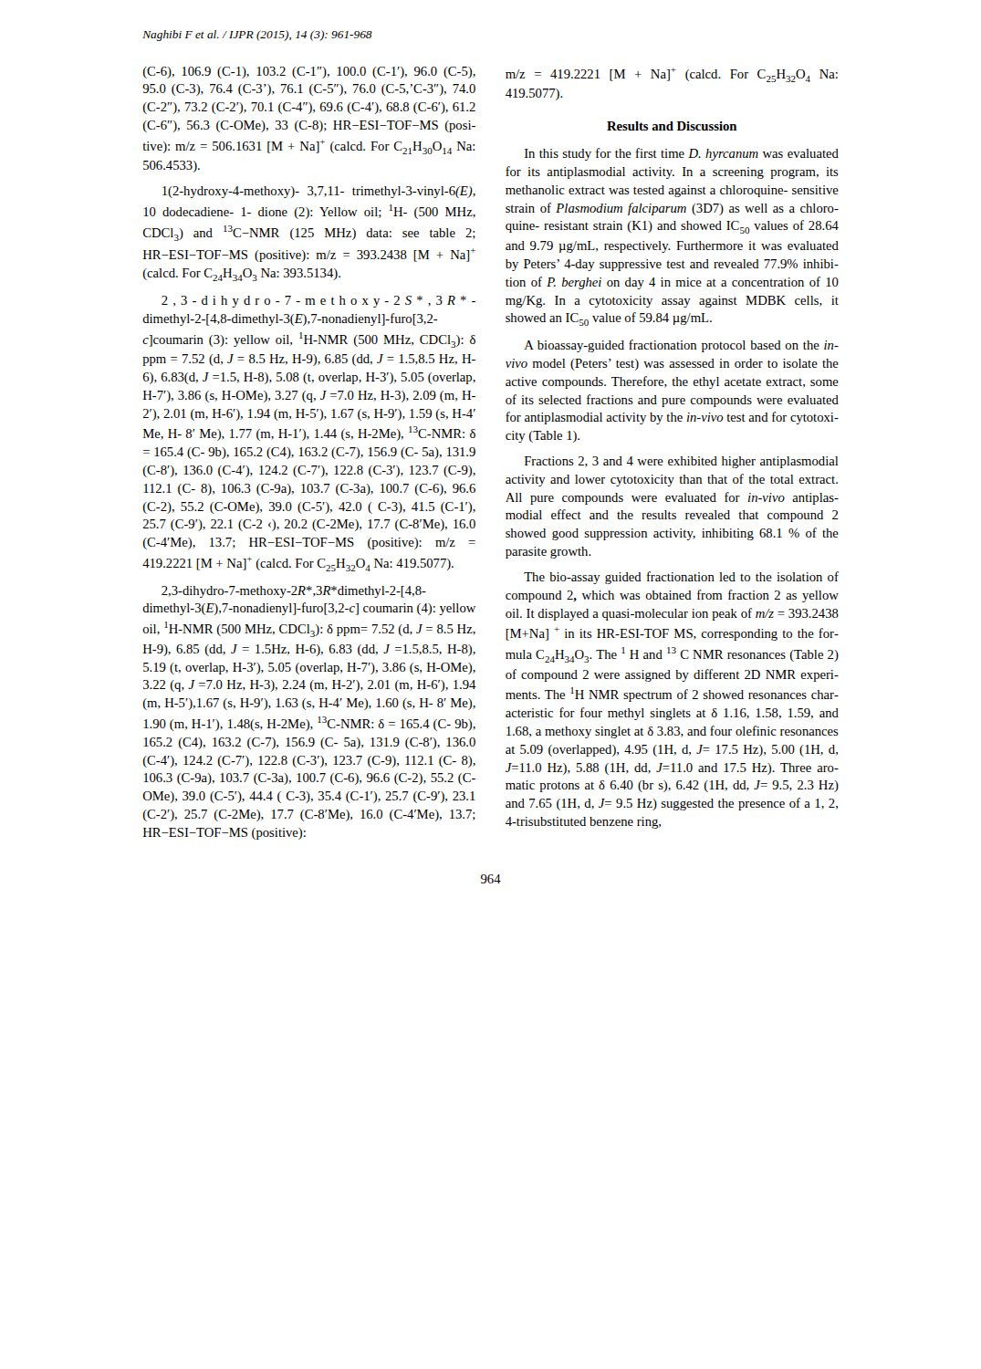Naghibi F et al. / IJPR (2015), 14 (3): 961-968
(C-6), 106.9 (C-1), 103.2 (C-1″), 100.0 (C-1′), 96.0 (C-5), 95.0 (C-3), 76.4 (C-3’), 76.1 (C-5″), 76.0 (C-5,’C-3″), 74.0 (C-2″), 73.2 (C-2′), 70.1 (C-4″), 69.6 (C-4′), 68.8 (C-6′), 61.2 (C-6″), 56.3 (C-OMe), 33 (C-8); HR−ESI−TOF−MS (positive): m/z = 506.1631 [M + Na]+ (calcd. For C21H30O14 Na: 506.4533).
1(2-hydroxy-4-methoxy)- 3,7,11- trimethyl-3-vinyl-6(E), 10 dodecadiene- 1- dione (2): Yellow oil; 1H- (500 MHz, CDCl3) and 13C−NMR (125 MHz) data: see table 2; HR−ESI−TOF−MS (positive): m/z = 393.2438 [M + Na]+ (calcd. For C24H34O3 Na: 393.5134).
2 , 3 - d i h y d r o - 7 - m e t h o x y - 2 S * , 3 R * -dimethyl-2-[4,8-dimethyl-3(E),7-nonadienyl]-furo[3,2-c]coumarin (3): yellow oil, 1H-NMR (500 MHz, CDCl3): δ ppm = 7.52 (d, J = 8.5 Hz, H-9), 6.85 (dd, J = 1.5,8.5 Hz, H-6), 6.83(d, J =1.5, H-8), 5.08 (t, overlap, H-3′), 5.05 (overlap, H-7′), 3.86 (s, H-OMe), 3.27 (q, J =7.0 Hz, H-3), 2.09 (m, H-2′), 2.01 (m, H-6′), 1.94 (m, H-5′), 1.67 (s, H-9′), 1.59 (s, H-4′ Me, H- 8′ Me), 1.77 (m, H-1′), 1.44 (s, H-2Me), 13C-NMR: δ = 165.4 (C- 9b), 165.2 (C4), 163.2 (C-7), 156.9 (C- 5a), 131.9 (C-8′), 136.0 (C-4′), 124.2 (C-7′), 122.8 (C-3′), 123.7 (C-9), 112.1 (C- 8), 106.3 (C-9a), 103.7 (C-3a), 100.7 (C-6), 96.6 (C-2), 55.2 (C-OMe), 39.0 (C-5′), 42.0 ( C-3), 41.5 (C-1′), 25.7 (C-9′), 22.1 (C-2 ‹), 20.2 (C-2Me), 17.7 (C-8′Me), 16.0 (C-4′Me), 13.7; HR−ESI−TOF−MS (positive): m/z = 419.2221 [M + Na]+ (calcd. For C25H32O4 Na: 419.5077).
2,3-dihydro-7-methoxy-2R*,3R*dimethyl-2-[4,8-dimethyl-3(E),7-nonadienyl]-furo[3,2-c] coumarin (4): yellow oil, 1H-NMR (500 MHz, CDCl3): δ ppm= 7.52 (d, J = 8.5 Hz, H-9), 6.85 (dd, J = 1.5Hz, H-6), 6.83 (dd, J =1.5,8.5, H-8), 5.19 (t, overlap, H-3′), 5.05 (overlap, H-7′), 3.86 (s, H-OMe), 3.22 (q, J =7.0 Hz, H-3), 2.24 (m, H-2′), 2.01 (m, H-6′), 1.94 (m, H-5′),1.67 (s, H-9′), 1.63 (s, H-4′ Me), 1.60 (s, H- 8′ Me), 1.90 (m, H-1′), 1.48(s, H-2Me), 13C-NMR: δ = 165.4 (C- 9b), 165.2 (C4), 163.2 (C-7), 156.9 (C- 5a), 131.9 (C-8′), 136.0 (C-4′), 124.2 (C-7′), 122.8 (C-3′), 123.7 (C-9), 112.1 (C- 8), 106.3 (C-9a), 103.7 (C-3a), 100.7 (C-6), 96.6 (C-2), 55.2 (C-OMe), 39.0 (C-5′), 44.4 ( C-3), 35.4 (C-1′), 25.7 (C-9′), 23.1 (C-2′), 25.7 (C-2Me), 17.7 (C-8′Me), 16.0 (C-4′Me), 13.7; HR−ESI−TOF−MS (positive):
m/z = 419.2221 [M + Na]+ (calcd. For C25H32O4 Na: 419.5077).
Results and Discussion
In this study for the first time D. hyrcanum was evaluated for its antiplasmodial activity. In a screening program, its methanolic extract was tested against a chloroquine- sensitive strain of Plasmodium falciparum (3D7) as well as a chloroquine- resistant strain (K1) and showed IC50 values of 28.64 and 9.79 µg/mL, respectively. Furthermore it was evaluated by Peters’ 4-day suppressive test and revealed 77.9% inhibition of P. berghei on day 4 in mice at a concentration of 10 mg/Kg. In a cytotoxicity assay against MDBK cells, it showed an IC50 value of 59.84 µg/mL.
A bioassay-guided fractionation protocol based on the in-vivo model (Peters’ test) was assessed in order to isolate the active compounds. Therefore, the ethyl acetate extract, some of its selected fractions and pure compounds were evaluated for antiplasmodial activity by the in-vivo test and for cytotoxicity (Table 1).
Fractions 2, 3 and 4 were exhibited higher antiplasmodial activity and lower cytotoxicity than that of the total extract. All pure compounds were evaluated for in-vivo antiplasmodial effect and the results revealed that compound 2 showed good suppression activity, inhibiting 68.1 % of the parasite growth.
The bio-assay guided fractionation led to the isolation of compound 2, which was obtained from fraction 2 as yellow oil. It displayed a quasi-molecular ion peak of m/z = 393.2438 [M+Na] + in its HR-ESI-TOF MS, corresponding to the formula C24H34O3. The 1 H and 13 C NMR resonances (Table 2) of compound 2 were assigned by different 2D NMR experiments. The 1H NMR spectrum of 2 showed resonances characteristic for four methyl singlets at δ 1.16, 1.58, 1.59, and 1.68, a methoxy singlet at δ 3.83, and four olefinic resonances at 5.09 (overlapped), 4.95 (1H, d, J= 17.5 Hz), 5.00 (1H, d, J=11.0 Hz), 5.88 (1H, dd, J=11.0 and 17.5 Hz). Three aromatic protons at δ 6.40 (br s), 6.42 (1H, dd, J= 9.5, 2.3 Hz) and 7.65 (1H, d, J= 9.5 Hz) suggested the presence of a 1, 2, 4-trisubstituted benzene ring,
964